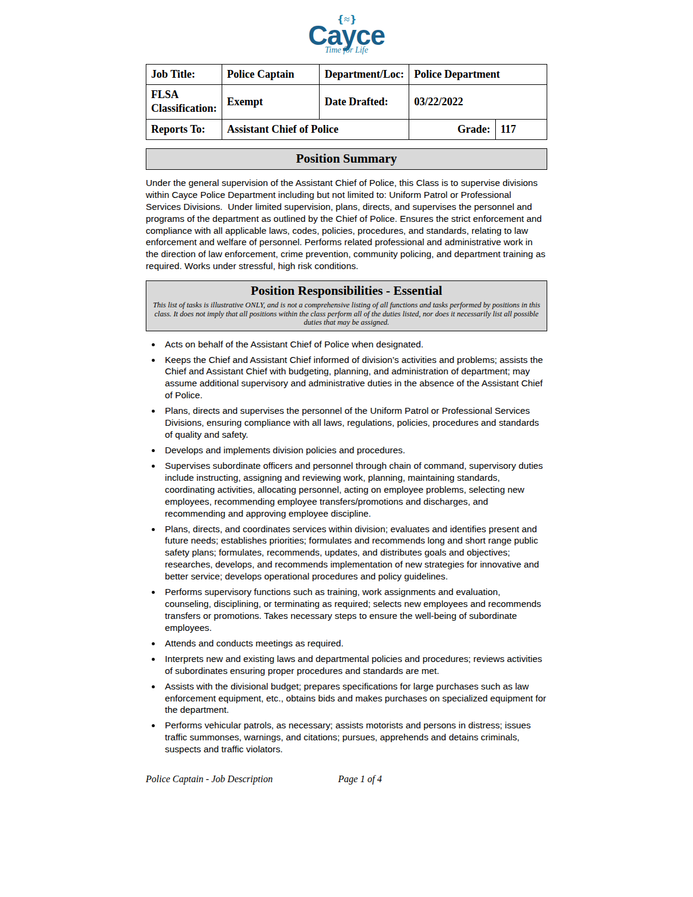❴≈❵ Cayce Time for Life
| Job Title: | Police Captain | Department/Loc: | Police Department |
| FLSA Classification: | Exempt | Date Drafted: | 03/22/2022 |
| Reports To: | Assistant Chief of Police | Grade: | 117 |
Position Summary
Under the general supervision of the Assistant Chief of Police, this Class is to supervise divisions within Cayce Police Department including but not limited to: Uniform Patrol or Professional Services Divisions. Under limited supervision, plans, directs, and supervises the personnel and programs of the department as outlined by the Chief of Police. Ensures the strict enforcement and compliance with all applicable laws, codes, policies, procedures, and standards, relating to law enforcement and welfare of personnel. Performs related professional and administrative work in the direction of law enforcement, crime prevention, community policing, and department training as required. Works under stressful, high risk conditions.
Position Responsibilities - Essential This list of tasks is illustrative ONLY, and is not a comprehensive listing of all functions and tasks performed by positions in this class. It does not imply that all positions within the class perform all of the duties listed, nor does it necessarily list all possible duties that may be assigned.
Acts on behalf of the Assistant Chief of Police when designated.
Keeps the Chief and Assistant Chief informed of division’s activities and problems; assists the Chief and Assistant Chief with budgeting, planning, and administration of department; may assume additional supervisory and administrative duties in the absence of the Assistant Chief of Police.
Plans, directs and supervises the personnel of the Uniform Patrol or Professional Services Divisions, ensuring compliance with all laws, regulations, policies, procedures and standards of quality and safety.
Develops and implements division policies and procedures.
Supervises subordinate officers and personnel through chain of command, supervisory duties include instructing, assigning and reviewing work, planning, maintaining standards, coordinating activities, allocating personnel, acting on employee problems, selecting new employees, recommending employee transfers/promotions and discharges, and recommending and approving employee discipline.
Plans, directs, and coordinates services within division; evaluates and identifies present and future needs; establishes priorities; formulates and recommends long and short range public safety plans; formulates, recommends, updates, and distributes goals and objectives; researches, develops, and recommends implementation of new strategies for innovative and better service; develops operational procedures and policy guidelines.
Performs supervisory functions such as training, work assignments and evaluation, counseling, disciplining, or terminating as required; selects new employees and recommends transfers or promotions. Takes necessary steps to ensure the well-being of subordinate employees.
Attends and conducts meetings as required.
Interprets new and existing laws and departmental policies and procedures; reviews activities of subordinates ensuring proper procedures and standards are met.
Assists with the divisional budget; prepares specifications for large purchases such as law enforcement equipment, etc., obtains bids and makes purchases on specialized equipment for the department.
Performs vehicular patrols, as necessary; assists motorists and persons in distress; issues traffic summonses, warnings, and citations; pursues, apprehends and detains criminals, suspects and traffic violators.
Police Captain - Job Description Page 1 of 4